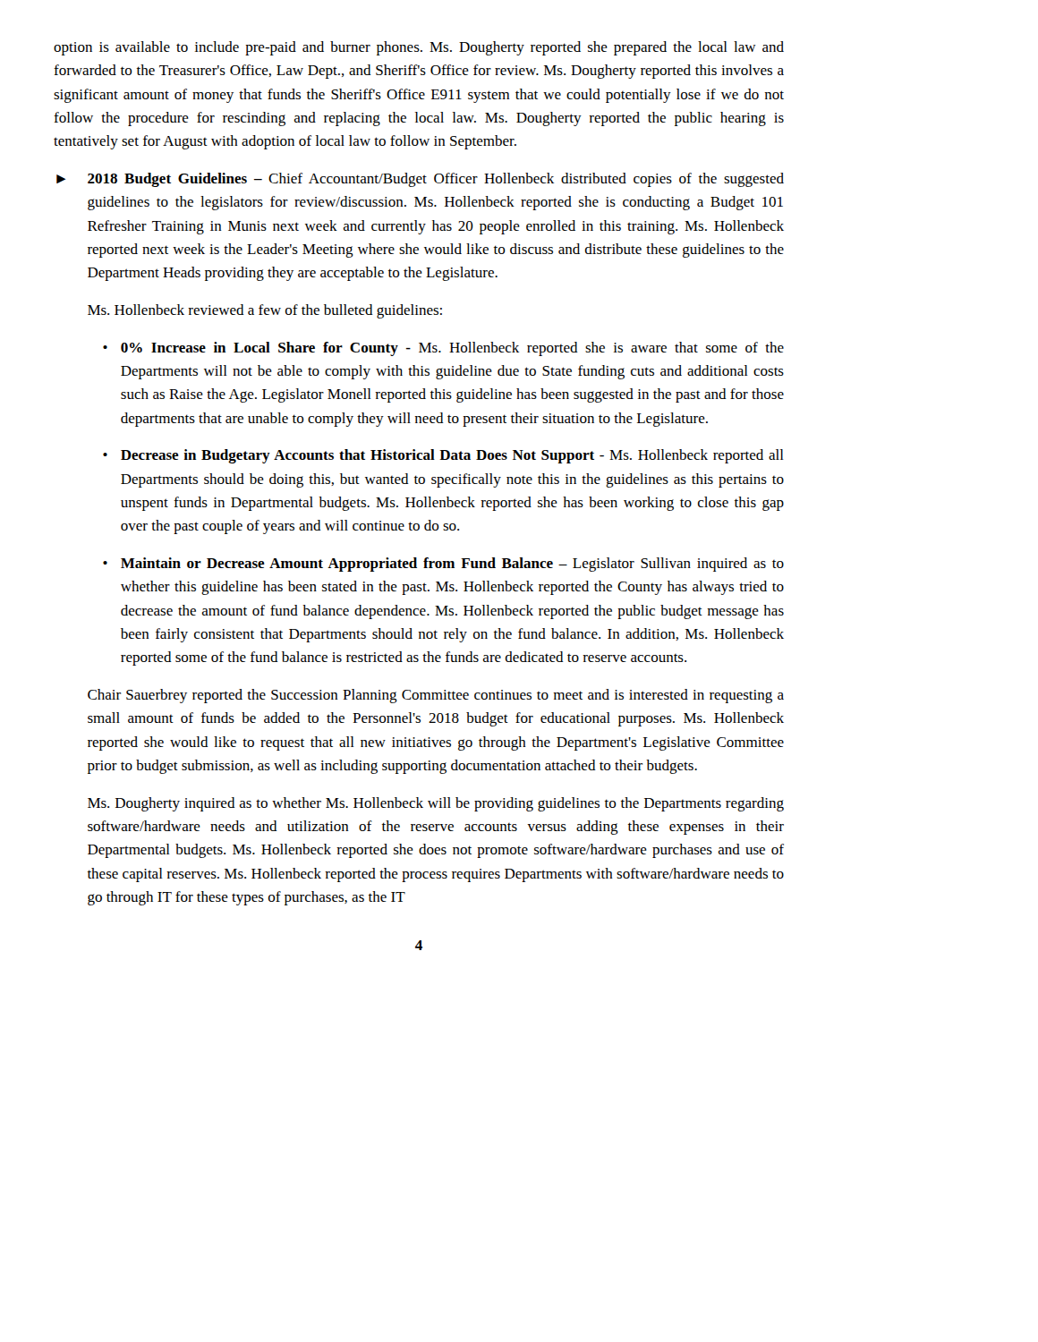option is available to include pre-paid and burner phones. Ms. Dougherty reported she prepared the local law and forwarded to the Treasurer's Office, Law Dept., and Sheriff's Office for review. Ms. Dougherty reported this involves a significant amount of money that funds the Sheriff's Office E911 system that we could potentially lose if we do not follow the procedure for rescinding and replacing the local law. Ms. Dougherty reported the public hearing is tentatively set for August with adoption of local law to follow in September.
► 2018 Budget Guidelines – Chief Accountant/Budget Officer Hollenbeck distributed copies of the suggested guidelines to the legislators for review/discussion. Ms. Hollenbeck reported she is conducting a Budget 101 Refresher Training in Munis next week and currently has 20 people enrolled in this training. Ms. Hollenbeck reported next week is the Leader's Meeting where she would like to discuss and distribute these guidelines to the Department Heads providing they are acceptable to the Legislature.
Ms. Hollenbeck reviewed a few of the bulleted guidelines:
0% Increase in Local Share for County - Ms. Hollenbeck reported she is aware that some of the Departments will not be able to comply with this guideline due to State funding cuts and additional costs such as Raise the Age. Legislator Monell reported this guideline has been suggested in the past and for those departments that are unable to comply they will need to present their situation to the Legislature.
Decrease in Budgetary Accounts that Historical Data Does Not Support - Ms. Hollenbeck reported all Departments should be doing this, but wanted to specifically note this in the guidelines as this pertains to unspent funds in Departmental budgets. Ms. Hollenbeck reported she has been working to close this gap over the past couple of years and will continue to do so.
Maintain or Decrease Amount Appropriated from Fund Balance – Legislator Sullivan inquired as to whether this guideline has been stated in the past. Ms. Hollenbeck reported the County has always tried to decrease the amount of fund balance dependence. Ms. Hollenbeck reported the public budget message has been fairly consistent that Departments should not rely on the fund balance. In addition, Ms. Hollenbeck reported some of the fund balance is restricted as the funds are dedicated to reserve accounts.
Chair Sauerbrey reported the Succession Planning Committee continues to meet and is interested in requesting a small amount of funds be added to the Personnel's 2018 budget for educational purposes. Ms. Hollenbeck reported she would like to request that all new initiatives go through the Department's Legislative Committee prior to budget submission, as well as including supporting documentation attached to their budgets.
Ms. Dougherty inquired as to whether Ms. Hollenbeck will be providing guidelines to the Departments regarding software/hardware needs and utilization of the reserve accounts versus adding these expenses in their Departmental budgets. Ms. Hollenbeck reported she does not promote software/hardware purchases and use of these capital reserves. Ms. Hollenbeck reported the process requires Departments with software/hardware needs to go through IT for these types of purchases, as the IT
4